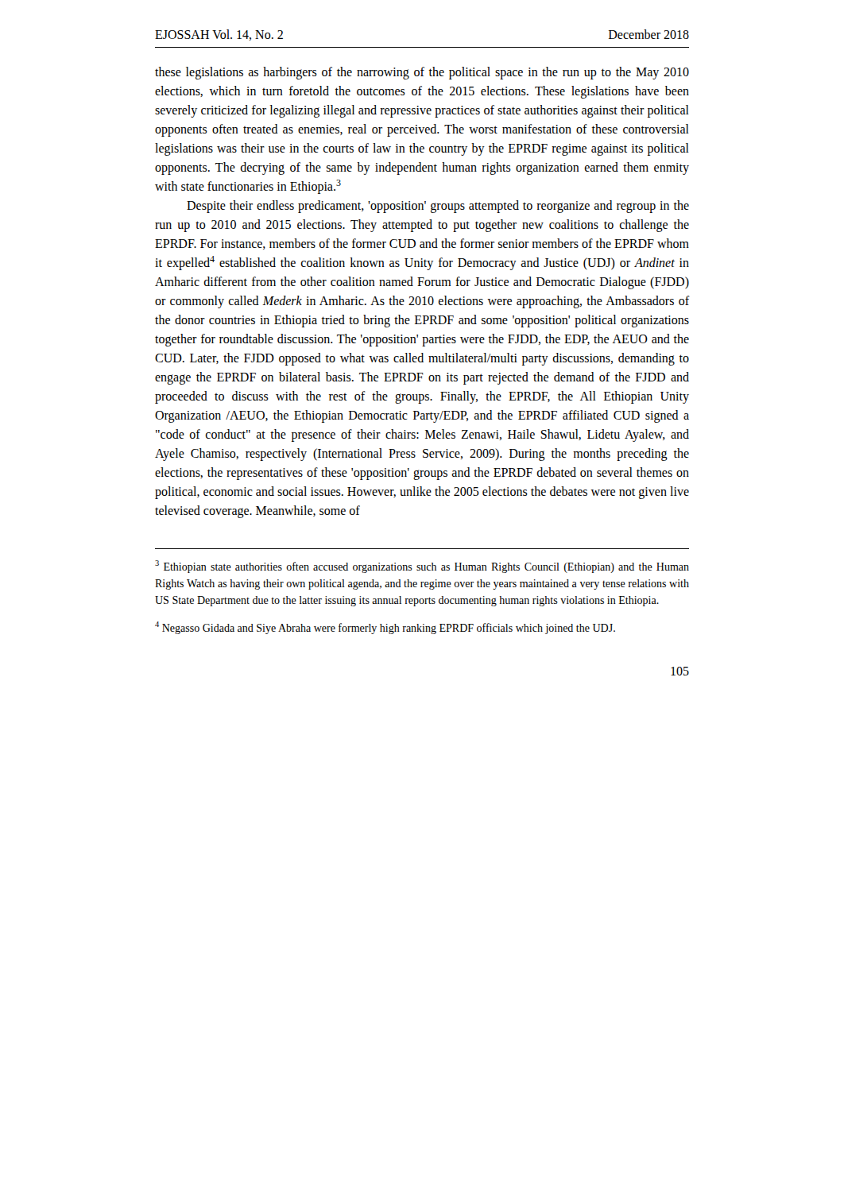EJOSSAH Vol. 14, No. 2 December 2018
these legislations as harbingers of the narrowing of the political space in the run up to the May 2010 elections, which in turn foretold the outcomes of the 2015 elections. These legislations have been severely criticized for legalizing illegal and repressive practices of state authorities against their political opponents often treated as enemies, real or perceived. The worst manifestation of these controversial legislations was their use in the courts of law in the country by the EPRDF regime against its political opponents. The decrying of the same by independent human rights organization earned them enmity with state functionaries in Ethiopia.3
Despite their endless predicament, 'opposition' groups attempted to reorganize and regroup in the run up to 2010 and 2015 elections. They attempted to put together new coalitions to challenge the EPRDF. For instance, members of the former CUD and the former senior members of the EPRDF whom it expelled4 established the coalition known as Unity for Democracy and Justice (UDJ) or Andinet in Amharic different from the other coalition named Forum for Justice and Democratic Dialogue (FJDD) or commonly called Mederk in Amharic. As the 2010 elections were approaching, the Ambassadors of the donor countries in Ethiopia tried to bring the EPRDF and some 'opposition' political organizations together for roundtable discussion. The 'opposition' parties were the FJDD, the EDP, the AEUO and the CUD. Later, the FJDD opposed to what was called multilateral/multi party discussions, demanding to engage the EPRDF on bilateral basis. The EPRDF on its part rejected the demand of the FJDD and proceeded to discuss with the rest of the groups. Finally, the EPRDF, the All Ethiopian Unity Organization /AEUO, the Ethiopian Democratic Party/EDP, and the EPRDF affiliated CUD signed a "code of conduct" at the presence of their chairs: Meles Zenawi, Haile Shawul, Lidetu Ayalew, and Ayele Chamiso, respectively (International Press Service, 2009). During the months preceding the elections, the representatives of these 'opposition' groups and the EPRDF debated on several themes on political, economic and social issues. However, unlike the 2005 elections the debates were not given live televised coverage. Meanwhile, some of
3 Ethiopian state authorities often accused organizations such as Human Rights Council (Ethiopian) and the Human Rights Watch as having their own political agenda, and the regime over the years maintained a very tense relations with US State Department due to the latter issuing its annual reports documenting human rights violations in Ethiopia.
4 Negasso Gidada and Siye Abraha were formerly high ranking EPRDF officials which joined the UDJ.
105